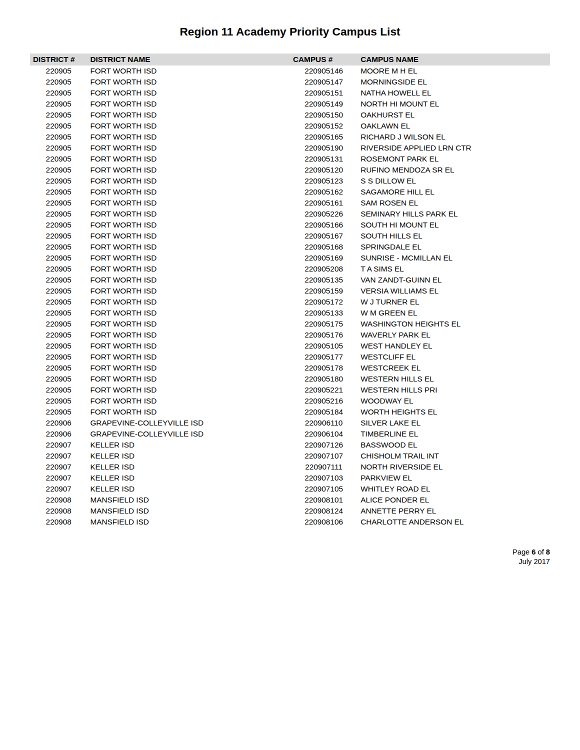Region 11 Academy Priority Campus List
| DISTRICT # | DISTRICT NAME | CAMPUS # | CAMPUS NAME |
| --- | --- | --- | --- |
| 220905 | FORT WORTH ISD | 220905146 | MOORE M H EL |
| 220905 | FORT WORTH ISD | 220905147 | MORNINGSIDE EL |
| 220905 | FORT WORTH ISD | 220905151 | NATHA HOWELL EL |
| 220905 | FORT WORTH ISD | 220905149 | NORTH HI MOUNT EL |
| 220905 | FORT WORTH ISD | 220905150 | OAKHURST EL |
| 220905 | FORT WORTH ISD | 220905152 | OAKLAWN EL |
| 220905 | FORT WORTH ISD | 220905165 | RICHARD J WILSON EL |
| 220905 | FORT WORTH ISD | 220905190 | RIVERSIDE APPLIED LRN CTR |
| 220905 | FORT WORTH ISD | 220905131 | ROSEMONT PARK EL |
| 220905 | FORT WORTH ISD | 220905120 | RUFINO MENDOZA SR EL |
| 220905 | FORT WORTH ISD | 220905123 | S S DILLOW EL |
| 220905 | FORT WORTH ISD | 220905162 | SAGAMORE HILL EL |
| 220905 | FORT WORTH ISD | 220905161 | SAM ROSEN EL |
| 220905 | FORT WORTH ISD | 220905226 | SEMINARY HILLS PARK EL |
| 220905 | FORT WORTH ISD | 220905166 | SOUTH HI MOUNT EL |
| 220905 | FORT WORTH ISD | 220905167 | SOUTH HILLS EL |
| 220905 | FORT WORTH ISD | 220905168 | SPRINGDALE EL |
| 220905 | FORT WORTH ISD | 220905169 | SUNRISE - MCMILLAN EL |
| 220905 | FORT WORTH ISD | 220905208 | T A SIMS EL |
| 220905 | FORT WORTH ISD | 220905135 | VAN ZANDT-GUINN EL |
| 220905 | FORT WORTH ISD | 220905159 | VERSIA WILLIAMS EL |
| 220905 | FORT WORTH ISD | 220905172 | W J TURNER EL |
| 220905 | FORT WORTH ISD | 220905133 | W M GREEN EL |
| 220905 | FORT WORTH ISD | 220905175 | WASHINGTON HEIGHTS EL |
| 220905 | FORT WORTH ISD | 220905176 | WAVERLY PARK EL |
| 220905 | FORT WORTH ISD | 220905105 | WEST HANDLEY EL |
| 220905 | FORT WORTH ISD | 220905177 | WESTCLIFF EL |
| 220905 | FORT WORTH ISD | 220905178 | WESTCREEK EL |
| 220905 | FORT WORTH ISD | 220905180 | WESTERN HILLS EL |
| 220905 | FORT WORTH ISD | 220905221 | WESTERN HILLS PRI |
| 220905 | FORT WORTH ISD | 220905216 | WOODWAY EL |
| 220905 | FORT WORTH ISD | 220905184 | WORTH HEIGHTS EL |
| 220906 | GRAPEVINE-COLLEYVILLE ISD | 220906110 | SILVER LAKE EL |
| 220906 | GRAPEVINE-COLLEYVILLE ISD | 220906104 | TIMBERLINE EL |
| 220907 | KELLER ISD | 220907126 | BASSWOOD EL |
| 220907 | KELLER ISD | 220907107 | CHISHOLM TRAIL INT |
| 220907 | KELLER ISD | 220907111 | NORTH RIVERSIDE EL |
| 220907 | KELLER ISD | 220907103 | PARKVIEW EL |
| 220907 | KELLER ISD | 220907105 | WHITLEY ROAD EL |
| 220908 | MANSFIELD ISD | 220908101 | ALICE PONDER EL |
| 220908 | MANSFIELD ISD | 220908124 | ANNETTE PERRY EL |
| 220908 | MANSFIELD ISD | 220908106 | CHARLOTTE ANDERSON EL |
Page 6 of 8
July 2017